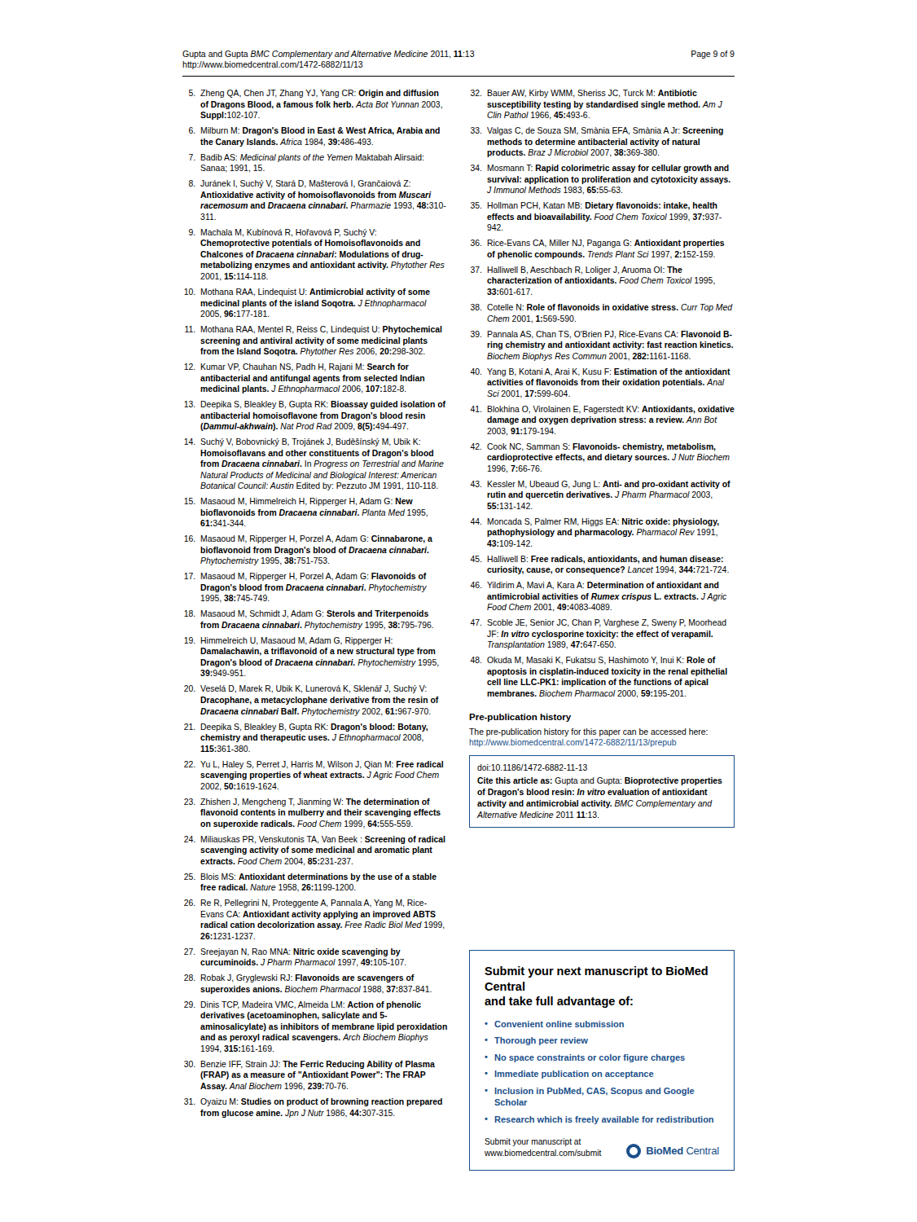Gupta and Gupta BMC Complementary and Alternative Medicine 2011, 11:13
http://www.biomedcentral.com/1472-6882/11/13
Page 9 of 9
5. Zheng QA, Chen JT, Zhang YJ, Yang CR: Origin and diffusion of Dragons Blood, a famous folk herb. Acta Bot Yunnan 2003, Suppl: 102-107.
6. Milburn M: Dragon's Blood in East & West Africa, Arabia and the Canary Islands. Africa 1984, 39: 486-493.
7. Badib AS: Medicinal plants of the Yemen Maktabah Alirsaid: Sanaa; 1991, 15.
8. Juránek I, Suchý V, Stará D, Mašterová I, Grančaiová Z: Antioxidative activity of homoisoflavonoids from Muscari racemosum and Dracaena cinnabari. Pharmazie 1993, 48: 310-311.
9. Machala M, Kubínová R, Hořavová P, Suchý V: Chemoprotective potentials of Homoisoflavonoids and Chalcones of Dracaena cinnabari: Modulations of drug-metabolizing enzymes and antioxidant activity. Phytother Res 2001, 15: 114-118.
10. Mothana RAA, Lindequist U: Antimicrobial activity of some medicinal plants of the island Soqotra. J Ethnopharmacol 2005, 96: 177-181.
11. Mothana RAA, Mentel R, Reiss C, Lindequist U: Phytochemical screening and antiviral activity of some medicinal plants from the Island Soqotra. Phytother Res 2006, 20: 298-302.
12. Kumar VP, Chauhan NS, Padh H, Rajani M: Search for antibacterial and antifungal agents from selected Indian medicinal plants. J Ethnopharmacol 2006, 107: 182-8.
13. Deepika S, Bleakley B, Gupta RK: Bioassay guided isolation of antibacterial homoisoflavone from Dragon's blood resin (Dammul-akhwain). Nat Prod Rad 2009, 8(5): 494-497.
14. Suchý V, Bobovnický B, Trojánek J, Buděšínský M, Ubik K: Homoisoflavans and other constituents of Dragon's blood from Dracaena cinnabari. In Progress on Terrestrial and Marine Natural Products of Medicinal and Biological Interest: American Botanical Council: Austin Edited by: Pezzuto JM 1991, 110-118.
15. Masaoud M, Himmelreich H, Ripperger H, Adam G: New bioflavonoids from Dracaena cinnabari. Planta Med 1995, 61: 341-344.
16. Masaoud M, Ripperger H, Porzel A, Adam G: Cinnabarone, a bioflavonoid from Dragon's blood of Dracaena cinnabari. Phytochemistry 1995, 38: 751-753.
17. Masaoud M, Ripperger H, Porzel A, Adam G: Flavonoids of Dragon's blood from Dracaena cinnabari. Phytochemistry 1995, 38: 745-749.
18. Masaoud M, Schmidt J, Adam G: Sterols and Triterpenoids from Dracaena cinnabari. Phytochemistry 1995, 38: 795-796.
19. Himmelreich U, Masaoud M, Adam G, Ripperger H: Damalachawin, a triflavonoid of a new structural type from Dragon's blood of Dracaena cinnabari. Phytochemistry 1995, 39: 949-951.
20. Veselá D, Marek R, Ubik K, Lunerová K, Sklenář J, Suchý V: Dracophane, a metacyclophane derivative from the resin of Dracaena cinnabari Balf. Phytochemistry 2002, 61: 967-970.
21. Deepika S, Bleakley B, Gupta RK: Dragon's blood: Botany, chemistry and therapeutic uses. J Ethnopharmacol 2008, 115: 361-380.
22. Yu L, Haley S, Perret J, Harris M, Wilson J, Qian M: Free radical scavenging properties of wheat extracts. J Agric Food Chem 2002, 50: 1619-1624.
23. Zhishen J, Mengcheng T, Jianming W: The determination of flavonoid contents in mulberry and their scavenging effects on superoxide radicals. Food Chem 1999, 64: 555-559.
24. Miliauskas PR, Venskutonis TA, Van Beek : Screening of radical scavenging activity of some medicinal and aromatic plant extracts. Food Chem 2004, 85: 231-237.
25. Blois MS: Antioxidant determinations by the use of a stable free radical. Nature 1958, 26: 1199-1200.
26. Re R, Pellegrini N, Proteggente A, Pannala A, Yang M, Rice-Evans CA: Antioxidant activity applying an improved ABTS radical cation decolorization assay. Free Radic Biol Med 1999, 26: 1231-1237.
27. Sreejayan N, Rao MNA: Nitric oxide scavenging by curcuminoids. J Pharm Pharmacol 1997, 49: 105-107.
28. Robak J, Gryglewski RJ: Flavonoids are scavengers of superoxides anions. Biochem Pharmacol 1988, 37: 837-841.
29. Dinis TCP, Madeira VMC, Almeida LM: Action of phenolic derivatives (acetoaminophen, salicylate and 5-aminosalicylate) as inhibitors of membrane lipid peroxidation and as peroxyl radical scavengers. Arch Biochem Biophys 1994, 315: 161-169.
30. Benzie IFF, Strain JJ: The Ferric Reducing Ability of Plasma (FRAP) as a measure of "Antioxidant Power": The FRAP Assay. Anal Biochem 1996, 239: 70-76.
31. Oyaizu M: Studies on product of browning reaction prepared from glucose amine. Jpn J Nutr 1986, 44: 307-315.
32. Bauer AW, Kirby WMM, Sheriss JC, Turck M: Antibiotic susceptibility testing by standardised single method. Am J Clin Pathol 1966, 45: 493-6.
33. Valgas C, de Souza SM, Smània EFA, Smània A Jr: Screening methods to determine antibacterial activity of natural products. Braz J Microbiol 2007, 38: 369-380.
34. Mosmann T: Rapid colorimetric assay for cellular growth and survival: application to proliferation and cytotoxicity assays. J Immunol Methods 1983, 65: 55-63.
35. Hollman PCH, Katan MB: Dietary flavonoids: intake, health effects and bioavailability. Food Chem Toxicol 1999, 37: 937-942.
36. Rice-Evans CA, Miller NJ, Paganga G: Antioxidant properties of phenolic compounds. Trends Plant Sci 1997, 2: 152-159.
37. Halliwell B, Aeschbach R, Loliger J, Aruoma OI: The characterization of antioxidants. Food Chem Toxicol 1995, 33: 601-617.
38. Cotelle N: Role of flavonoids in oxidative stress. Curr Top Med Chem 2001, 1: 569-590.
39. Pannala AS, Chan TS, O'Brien PJ, Rice-Evans CA: Flavonoid B-ring chemistry and antioxidant activity: fast reaction kinetics. Biochem Biophys Res Commun 2001, 282: 1161-1168.
40. Yang B, Kotani A, Arai K, Kusu F: Estimation of the antioxidant activities of flavonoids from their oxidation potentials. Anal Sci 2001, 17: 599-604.
41. Blokhina O, Virolainen E, Fagerstedt KV: Antioxidants, oxidative damage and oxygen deprivation stress: a review. Ann Bot 2003, 91: 179-194.
42. Cook NC, Samman S: Flavonoids- chemistry, metabolism, cardioprotective effects, and dietary sources. J Nutr Biochem 1996, 7: 66-76.
43. Kessler M, Ubeaud G, Jung L: Anti- and pro-oxidant activity of rutin and quercetin derivatives. J Pharm Pharmacol 2003, 55: 131-142.
44. Moncada S, Palmer RM, Higgs EA: Nitric oxide: physiology, pathophysiology and pharmacology. Pharmacol Rev 1991, 43: 109-142.
45. Halliwell B: Free radicals, antioxidants, and human disease: curiosity, cause, or consequence? Lancet 1994, 344: 721-724.
46. Yildirim A, Mavi A, Kara A: Determination of antioxidant and antimicrobial activities of Rumex crispus L. extracts. J Agric Food Chem 2001, 49: 4083-4089.
47. Scoble JE, Senior JC, Chan P, Varghese Z, Sweny P, Moorhead JF: In vitro cyclosporine toxicity: the effect of verapamil. Transplantation 1989, 47: 647-650.
48. Okuda M, Masaki K, Fukatsu S, Hashimoto Y, Inui K: Role of apoptosis in cisplatin-induced toxicity in the renal epithelial cell line LLC-PK1: implication of the functions of apical membranes. Biochem Pharmacol 2000, 59: 195-201.
Pre-publication history
The pre-publication history for this paper can be accessed here:
http://www.biomedcentral.com/1472-6882/11/13/prepub
doi:10.1186/1472-6882-11-13
Cite this article as: Gupta and Gupta: Bioprotective properties of Dragon's blood resin: In vitro evaluation of antioxidant activity and antimicrobial activity. BMC Complementary and Alternative Medicine 2011 11:13.
Submit your next manuscript to BioMed Central
and take full advantage of:
Convenient online submission
Thorough peer review
No space constraints or color figure charges
Immediate publication on acceptance
Inclusion in PubMed, CAS, Scopus and Google Scholar
Research which is freely available for redistribution
Submit your manuscript at
www.biomedcentral.com/submit
BioMed Central